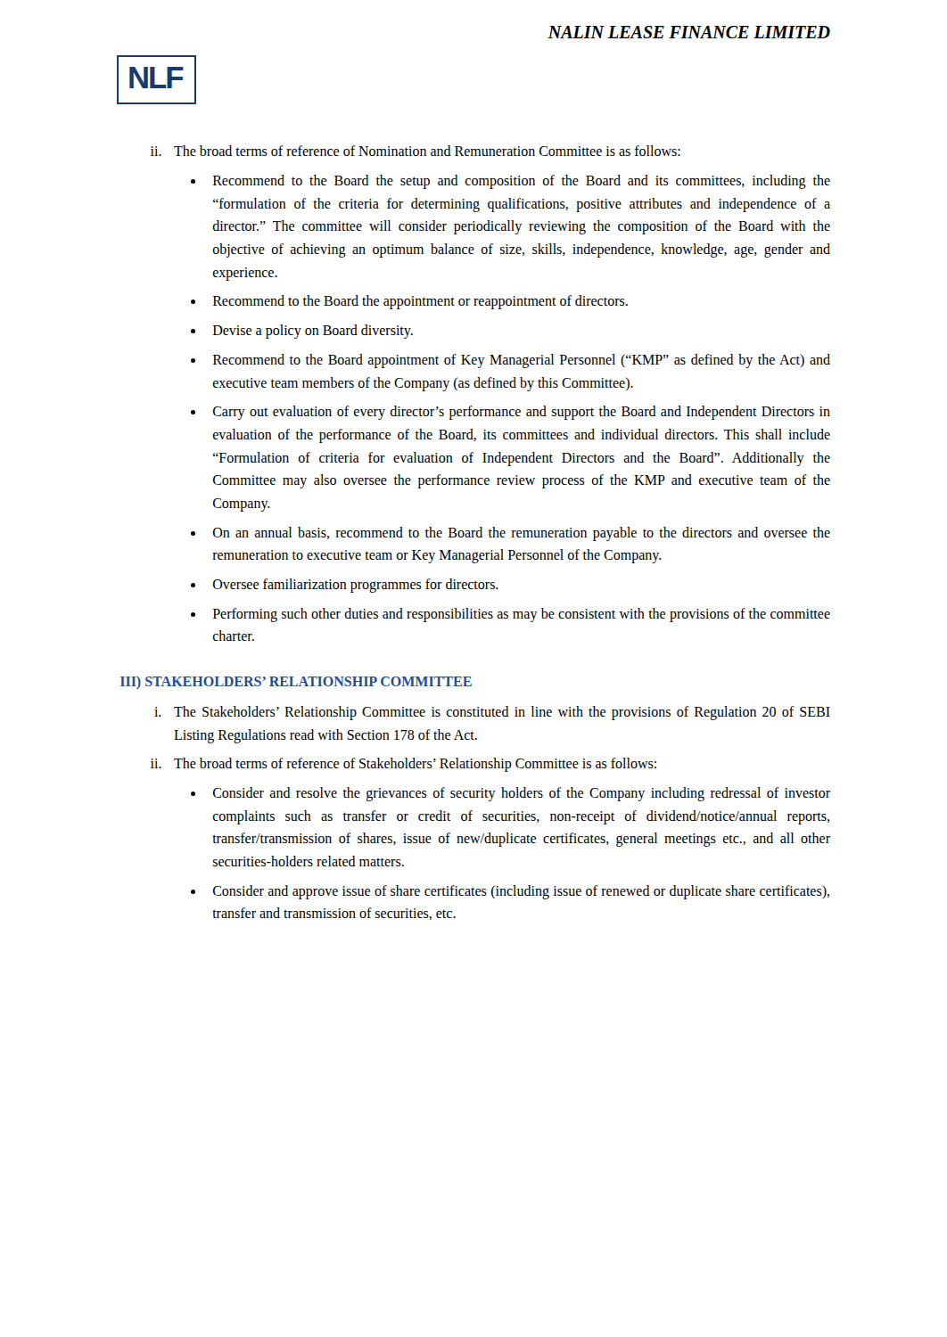NALIN LEASE FINANCE LIMITED
NLF
The broad terms of reference of Nomination and Remuneration Committee is as follows:
Recommend to the Board the setup and composition of the Board and its committees, including the “formulation of the criteria for determining qualifications, positive attributes and independence of a director.” The committee will consider periodically reviewing the composition of the Board with the objective of achieving an optimum balance of size, skills, independence, knowledge, age, gender and experience.
Recommend to the Board the appointment or reappointment of directors.
Devise a policy on Board diversity.
Recommend to the Board appointment of Key Managerial Personnel (“KMP” as defined by the Act) and executive team members of the Company (as defined by this Committee).
Carry out evaluation of every director’s performance and support the Board and Independent Directors in evaluation of the performance of the Board, its committees and individual directors. This shall include “Formulation of criteria for evaluation of Independent Directors and the Board”. Additionally the Committee may also oversee the performance review process of the KMP and executive team of the Company.
On an annual basis, recommend to the Board the remuneration payable to the directors and oversee the remuneration to executive team or Key Managerial Personnel of the Company.
Oversee familiarization programmes for directors.
Performing such other duties and responsibilities as may be consistent with the provisions of the committee charter.
III) STAKEHOLDERS’ RELATIONSHIP COMMITTEE
The Stakeholders’ Relationship Committee is constituted in line with the provisions of Regulation 20 of SEBI Listing Regulations read with Section 178 of the Act.
The broad terms of reference of Stakeholders’ Relationship Committee is as follows:
Consider and resolve the grievances of security holders of the Company including redressal of investor complaints such as transfer or credit of securities, non-receipt of dividend/notice/annual reports, transfer/transmission of shares, issue of new/duplicate certificates, general meetings etc., and all other securities-holders related matters.
Consider and approve issue of share certificates (including issue of renewed or duplicate share certificates), transfer and transmission of securities, etc.